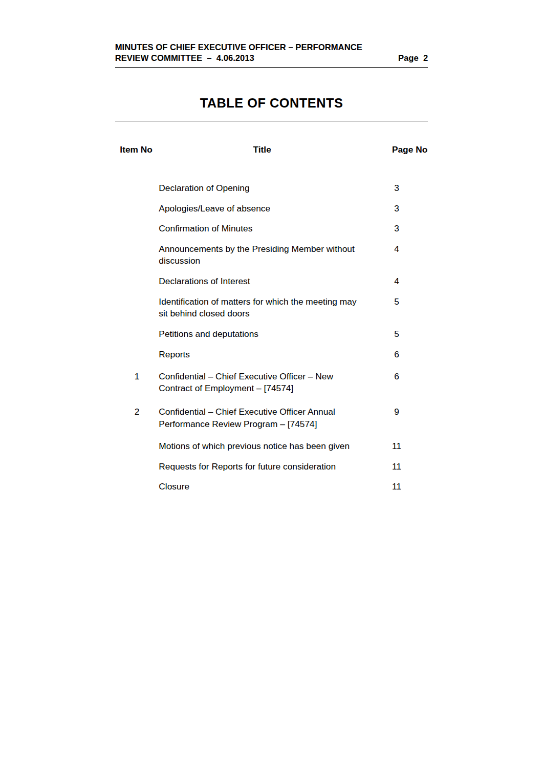MINUTES OF CHIEF EXECUTIVE OFFICER – PERFORMANCE
REVIEW COMMITTEE – 4.06.2013
Page 2
TABLE OF CONTENTS
| Item No | Title | Page No |
| --- | --- | --- |
| | Declaration of Opening | 3 |
| | Apologies/Leave of absence | 3 |
| | Confirmation of Minutes | 3 |
| | Announcements by the Presiding Member without discussion | 4 |
| | Declarations of Interest | 4 |
| | Identification of matters for which the meeting may sit behind closed doors | 5 |
| | Petitions and deputations | 5 |
| | Reports | 6 |
| 1 | Confidential – Chief Executive Officer – New Contract of Employment – [74574] | 6 |
| 2 | Confidential – Chief Executive Officer Annual Performance Review Program – [74574] | 9 |
| | Motions of which previous notice has been given | 11 |
| | Requests for Reports for future consideration | 11 |
| | Closure | 11 |